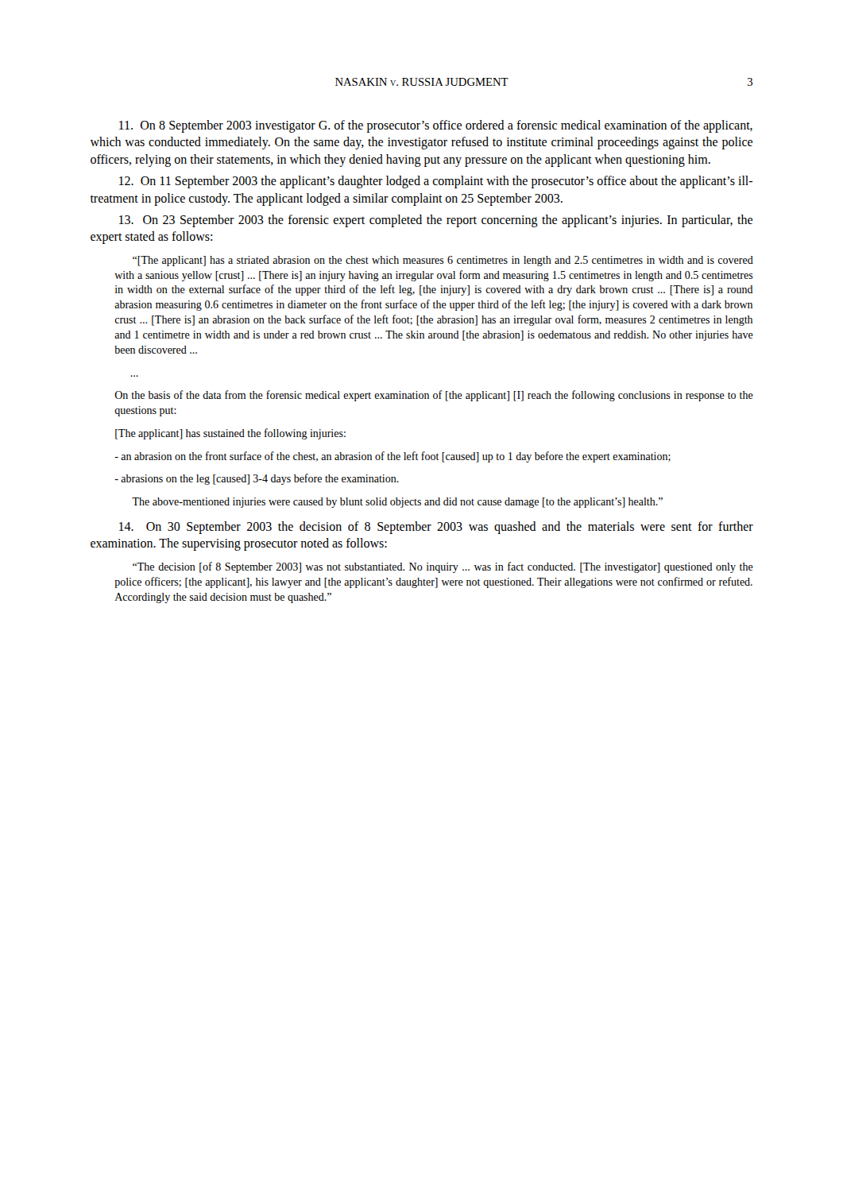NASAKIN v. RUSSIA JUDGMENT 3
11. On 8 September 2003 investigator G. of the prosecutor’s office ordered a forensic medical examination of the applicant, which was conducted immediately. On the same day, the investigator refused to institute criminal proceedings against the police officers, relying on their statements, in which they denied having put any pressure on the applicant when questioning him.
12. On 11 September 2003 the applicant’s daughter lodged a complaint with the prosecutor’s office about the applicant’s ill-treatment in police custody. The applicant lodged a similar complaint on 25 September 2003.
13. On 23 September 2003 the forensic expert completed the report concerning the applicant’s injuries. In particular, the expert stated as follows:
“[The applicant] has a striated abrasion on the chest which measures 6 centimetres in length and 2.5 centimetres in width and is covered with a sanious yellow [crust] ... [There is] an injury having an irregular oval form and measuring 1.5 centimetres in length and 0.5 centimetres in width on the external surface of the upper third of the left leg, [the injury] is covered with a dry dark brown crust ... [There is] a round abrasion measuring 0.6 centimetres in diameter on the front surface of the upper third of the left leg; [the injury] is covered with a dark brown crust ... [There is] an abrasion on the back surface of the left foot; [the abrasion] has an irregular oval form, measures 2 centimetres in length and 1 centimetre in width and is under a red brown crust ... The skin around [the abrasion] is oedematous and reddish. No other injuries have been discovered ...
...
On the basis of the data from the forensic medical expert examination of [the applicant] [I] reach the following conclusions in response to the questions put:
[The applicant] has sustained the following injuries:
- an abrasion on the front surface of the chest, an abrasion of the left foot [caused] up to 1 day before the expert examination;
- abrasions on the leg [caused] 3-4 days before the examination.
The above-mentioned injuries were caused by blunt solid objects and did not cause damage [to the applicant’s] health.”
14. On 30 September 2003 the decision of 8 September 2003 was quashed and the materials were sent for further examination. The supervising prosecutor noted as follows:
“The decision [of 8 September 2003] was not substantiated. No inquiry ... was in fact conducted. [The investigator] questioned only the police officers; [the applicant], his lawyer and [the applicant’s daughter] were not questioned. Their allegations were not confirmed or refuted. Accordingly the said decision must be quashed.”